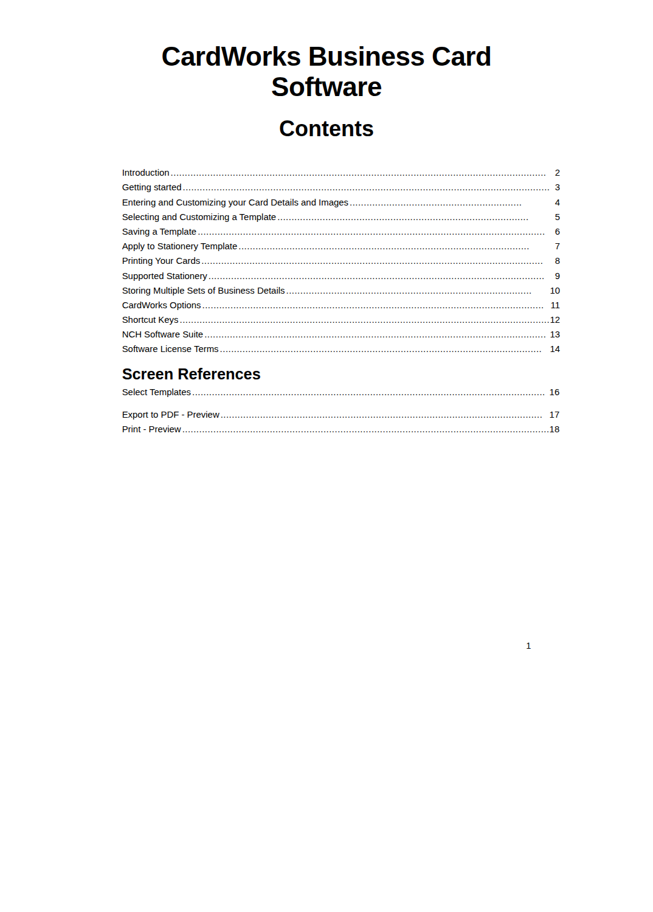CardWorks Business Card Software
Contents
| Introduction ..................................................................................................................................... | 2 |
| Getting started .................................................................................................................................. | 3 |
| Entering and Customizing your Card Details and Images ............................................................. | 4 |
| Selecting and Customizing a Template ......................................................................................... | 5 |
| Saving a Template ........................................................................................................................... | 6 |
| Apply to Stationery Template ....................................................................................................... | 7 |
| Printing Your Cards ......................................................................................................................... | 8 |
| Supported Stationery ....................................................................................................................... | 9 |
| Storing Multiple Sets of Business Details ....................................................................................... | 10 |
| CardWorks Options ......................................................................................................................... | 11 |
| Shortcut Keys ................................................................................................................................... | 12 |
| NCH Software Suite ......................................................................................................................... | 13 |
| Software License Terms .................................................................................................................. | 14 |
Screen References
| Select Templates ............................................................................................................................. | 16 |
| Export to PDF - Preview .................................................................................................................. | 17 |
| Print - Preview .................................................................................................................................. | 18 |
1